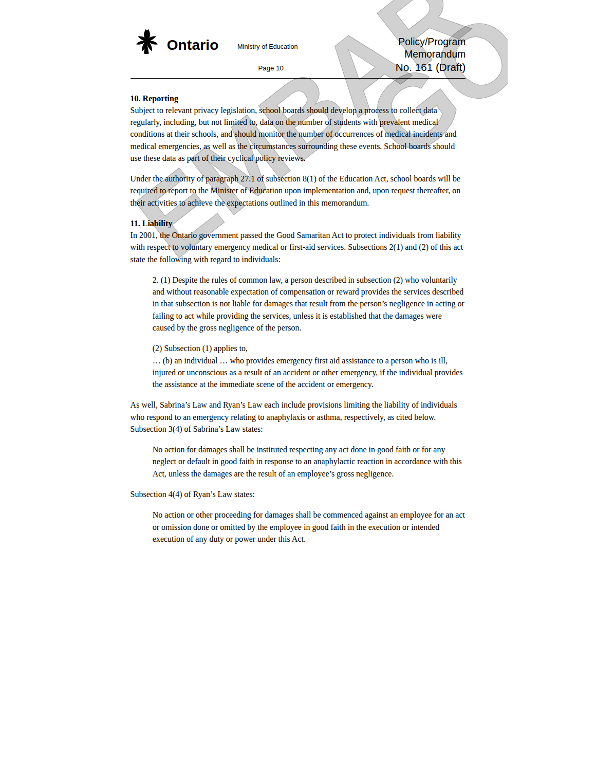EMBAR GO
Ontario
Ministry of Education
Policy/Program
Memorandum
No. 161 (Draft)
Page 10
10. Reporting
Subject to relevant privacy legislation, school boards should develop a process to collect data regularly, including, but not limited to, data on the number of students with prevalent medical conditions at their schools, and should monitor the number of occurrences of medical incidents and medical emergencies, as well as the circumstances surrounding these events. School boards should use these data as part of their cyclical policy reviews.
Under the authority of paragraph 27.1 of subsection 8(1) of the Education Act, school boards will be required to report to the Minister of Education upon implementation and, upon request thereafter, on their activities to achieve the expectations outlined in this memorandum.
11. Liability
In 2001, the Ontario government passed the Good Samaritan Act to protect individuals from liability with respect to voluntary emergency medical or first-aid services. Subsections 2(1) and (2) of this act state the following with regard to individuals:
2. (1) Despite the rules of common law, a person described in subsection (2) who voluntarily and without reasonable expectation of compensation or reward provides the services described in that subsection is not liable for damages that result from the person’s negligence in acting or failing to act while providing the services, unless it is established that the damages were caused by the gross negligence of the person.
(2) Subsection (1) applies to,
… (b) an individual … who provides emergency first aid assistance to a person who is ill, injured or unconscious as a result of an accident or other emergency, if the individual provides the assistance at the immediate scene of the accident or emergency.
As well, Sabrina’s Law and Ryan’s Law each include provisions limiting the liability of individuals who respond to an emergency relating to anaphylaxis or asthma, respectively, as cited below.
Subsection 3(4) of Sabrina’s Law states:
No action for damages shall be instituted respecting any act done in good faith or for any neglect or default in good faith in response to an anaphylactic reaction in accordance with this Act, unless the damages are the result of an employee’s gross negligence.
Subsection 4(4) of Ryan’s Law states:
No action or other proceeding for damages shall be commenced against an employee for an act or omission done or omitted by the employee in good faith in the execution or intended execution of any duty or power under this Act.